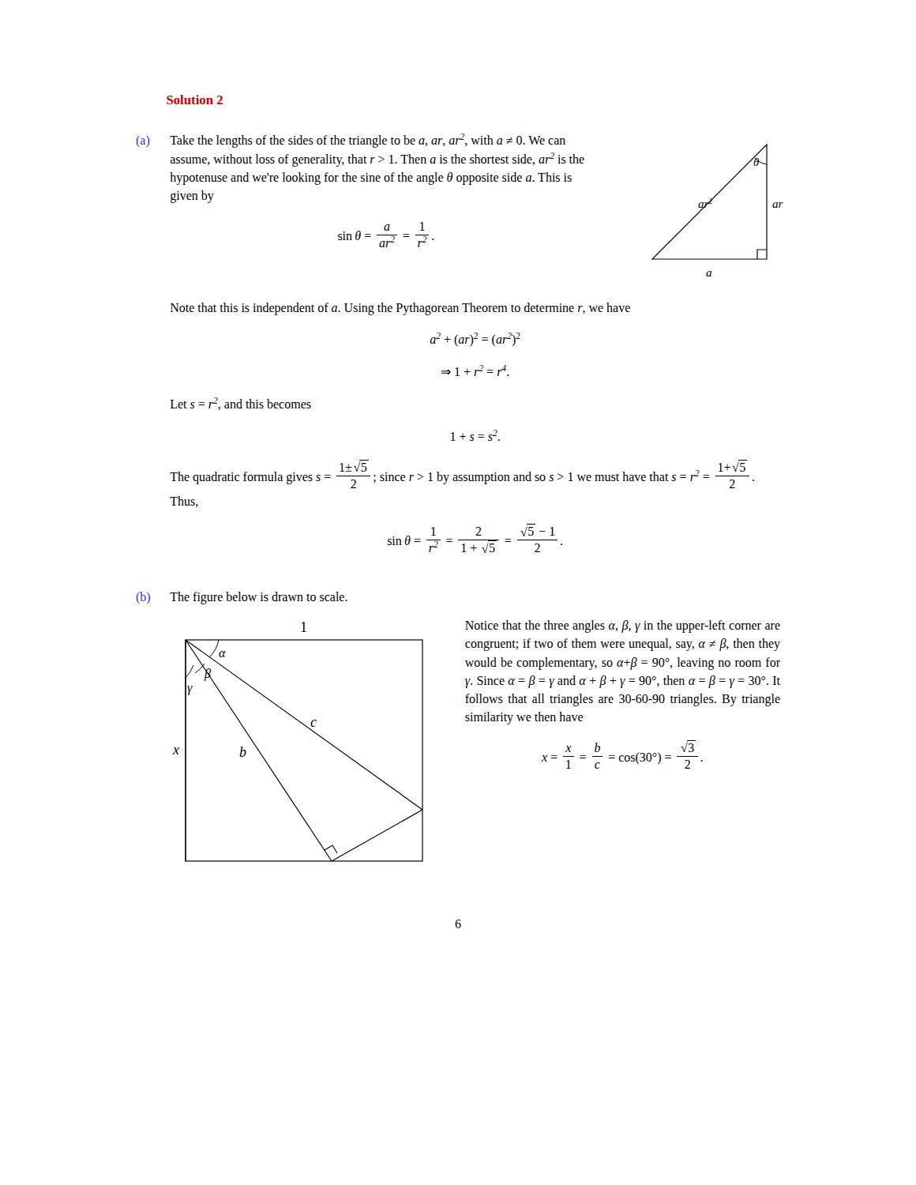Solution 2
(a)
θ ar2 ar a
Take the lengths of the sides of the triangle to be a, ar, ar2, with a ≠ 0. We can assume, without loss of generality, that r > 1. Then a is the shortest side, ar2 is the hypotenuse and we're looking for the sine of the angle θ opposite side a. This is given by
sin θ = aar2 = 1 r2.
Note that this is independent of a. Using the Pythagorean Theorem to determine r, we have
a2 + (ar)2 = (ar2)2
⇒ 1 + r2 = r4.
Let s = r2, and this becomes
1 + s = s2.
The quadratic formula gives s = 1±52; since r > 1 by assumption and so s > 1 we must have that s = r2 = 1+52. Thus,
sin θ = 1 r2 = 21 + 5 = 5 − 12.
(b)
The figure below is drawn to scale.
1 x α β γ c b
Notice that the three angles α, β, γ in the upper-left corner are congruent; if two of them were unequal, say, α ≠ β, then they would be complementary, so α+β = 90°, leaving no room for γ. Since α = β = γ and α + β + γ = 90°, then α = β = γ = 30°. It follows that all triangles are 30-60-90 triangles. By triangle similarity we then have
x = x 1 = bc = cos(30°) = 32.
6